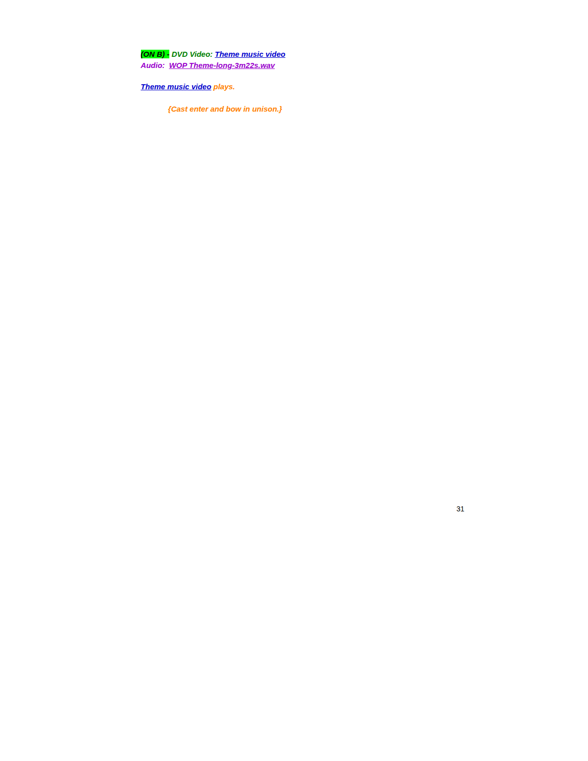(ON B) - DVD Video: Theme music video
Audio: WOP Theme-long-3m22s.wav
Theme music video plays.
{Cast enter and bow in unison.}
31